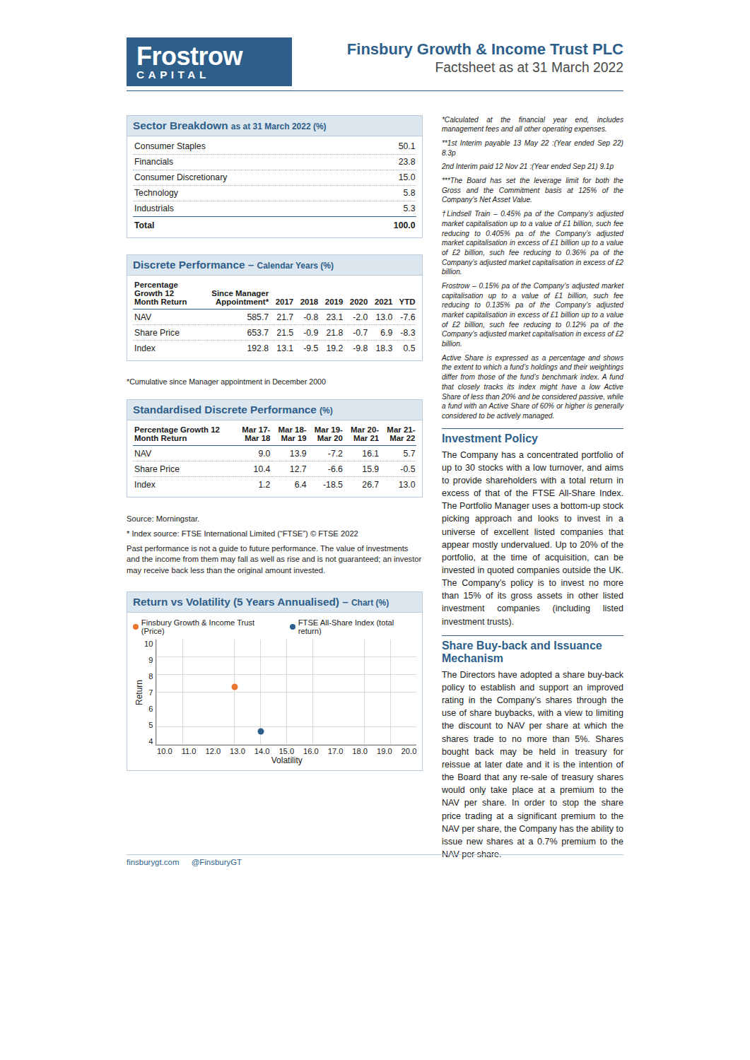Frostrow CAPITAL
Finsbury Growth & Income Trust PLC
Factsheet as at 31 March 2022
Sector Breakdown as at 31 March 2022 (%)
| Consumer Staples | 50.1 |
| Financials | 23.8 |
| Consumer Discretionary | 15.0 |
| Technology | 5.8 |
| Industrials | 5.3 |
| Total | 100.0 |
Discrete Performance – Calendar Years (%)
| Percentage Growth 12 Month Return | Since Manager Appointment* | 2017 | 2018 | 2019 | 2020 | 2021 | YTD |
| --- | --- | --- | --- | --- | --- | --- | --- |
| NAV | 585.7 | 21.7 | -0.8 | 23.1 | -2.0 | 13.0 | -7.6 |
| Share Price | 653.7 | 21.5 | -0.9 | 21.8 | -0.7 | 6.9 | -8.3 |
| Index | 192.8 | 13.1 | -9.5 | 19.2 | -9.8 | 18.3 | 0.5 |
*Cumulative since Manager appointment in December 2000
Standardised Discrete Performance (%)
| Percentage Growth 12 Month Return | Mar 17- Mar 18 | Mar 18- Mar 19 | Mar 19- Mar 20 | Mar 20- Mar 21 | Mar 21- Mar 22 |
| --- | --- | --- | --- | --- | --- |
| NAV | 9.0 | 13.9 | -7.2 | 16.1 | 5.7 |
| Share Price | 10.4 | 12.7 | -6.6 | 15.9 | -0.5 |
| Index | 1.2 | 6.4 | -18.5 | 26.7 | 13.0 |
Source: Morningstar.
* Index source: FTSE International Limited (“FTSE”) © FTSE 2022
Past performance is not a guide to future performance. The value of investments and the income from them may fall as well as rise and is not guaranteed; an investor may receive back less than the original amount invested.
Return vs Volatility (5 Years Annualised) – Chart (%)
Finsbury Growth & Income Trust (Price) FTSE All-Share Index (total return)
Return
10
9
8
7
6
5
4
10.011.012.013.014.0 15.016.017.018.019.020.0
Volatility
*Calculated at the financial year end, includes management fees and all other operating expenses.
**1st Interim payable 13 May 22 :(Year ended Sep 22) 8.3p
2nd Interim paid 12 Nov 21 :(Year ended Sep 21) 9.1p
***The Board has set the leverage limit for both the Gross and the Commitment basis at 125% of the Company’s Net Asset Value.
†Lindsell Train – 0.45% pa of the Company’s adjusted market capitalisation up to a value of £1 billion, such fee reducing to 0.405% pa of the Company’s adjusted market capitalisation in excess of £1 billion up to a value of £2 billion, such fee reducing to 0.36% pa of the Company’s adjusted market capitalisation in excess of £2 billion.
Frostrow – 0.15% pa of the Company’s adjusted market capitalisation up to a value of £1 billion, such fee reducing to 0.135% pa of the Company’s adjusted market capitalisation in excess of £1 billion up to a value of £2 billion, such fee reducing to 0.12% pa of the Company’s adjusted market capitalisation in excess of £2 billion.
Active Share is expressed as a percentage and shows the extent to which a fund’s holdings and their weightings differ from those of the fund’s benchmark index. A fund that closely tracks its index might have a low Active Share of less than 20% and be considered passive, while a fund with an Active Share of 60% or higher is generally considered to be actively managed.
Investment Policy
The Company has a concentrated portfolio of up to 30 stocks with a low turnover, and aims to provide shareholders with a total return in excess of that of the FTSE All-Share Index. The Portfolio Manager uses a bottom-up stock picking approach and looks to invest in a universe of excellent listed companies that appear mostly undervalued. Up to 20% of the portfolio, at the time of acquisition, can be invested in quoted companies outside the UK. The Company’s policy is to invest no more than 15% of its gross assets in other listed investment companies (including listed investment trusts).
Share Buy-back and Issuance Mechanism
The Directors have adopted a share buy-back policy to establish and support an improved rating in the Company’s shares through the use of share buybacks, with a view to limiting the discount to NAV per share at which the shares trade to no more than 5%. Shares bought back may be held in treasury for reissue at later date and it is the intention of the Board that any re-sale of treasury shares would only take place at a premium to the NAV per share. In order to stop the share price trading at a significant premium to the NAV per share, the Company has the ability to issue new shares at a 0.7% premium to the NAV per share.
finsburygt.com @FinsburyGT